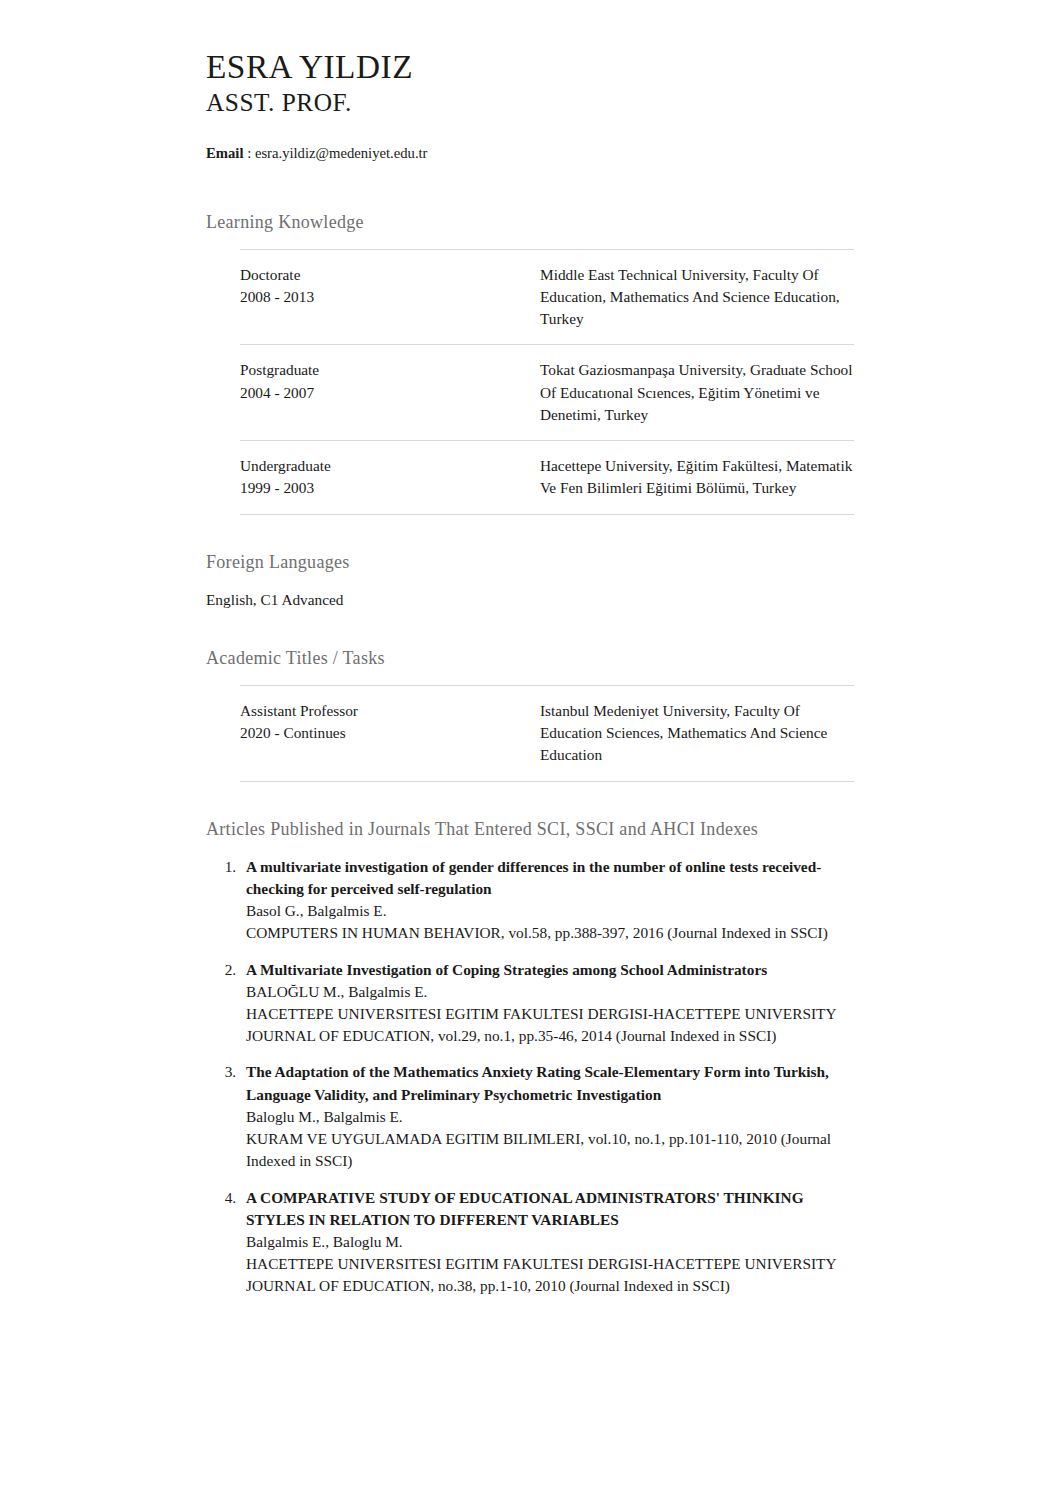ESRA YILDIZ
ASST. PROF.
Email : esra.yildiz@medeniyet.edu.tr
Learning Knowledge
Doctorate 2008 - 2013
Middle East Technical University, Faculty Of Education, Mathematics And Science Education, Turkey
Postgraduate 2004 - 2007
Tokat Gaziosmanpaşa University, Graduate School Of Educatıonal Scıences, Eğitim Yönetimi ve Denetimi, Turkey
Undergraduate 1999 - 2003
Hacettepe University, Eğitim Fakültesi, Matematik Ve Fen Bilimleri Eğitimi Bölümü, Turkey
Foreign Languages
English, C1 Advanced
Academic Titles / Tasks
Assistant Professor 2020 - Continues
Istanbul Medeniyet University, Faculty Of Education Sciences, Mathematics And Science Education
Articles Published in Journals That Entered SCI, SSCI and AHCI Indexes
A multivariate investigation of gender differences in the number of online tests received-checking for perceived self-regulation Basol G., Balgalmis E. COMPUTERS IN HUMAN BEHAVIOR, vol.58, pp.388-397, 2016 (Journal Indexed in SSCI)
A Multivariate Investigation of Coping Strategies among School Administrators BALOĞLU M., Balgalmis E. HACETTEPE UNIVERSITESI EGITIM FAKULTESI DERGISI-HACETTEPE UNIVERSITY JOURNAL OF EDUCATION, vol.29, no.1, pp.35-46, 2014 (Journal Indexed in SSCI)
The Adaptation of the Mathematics Anxiety Rating Scale-Elementary Form into Turkish, Language Validity, and Preliminary Psychometric Investigation Baloglu M., Balgalmis E. KURAM VE UYGULAMADA EGITIM BILIMLERI, vol.10, no.1, pp.101-110, 2010 (Journal Indexed in SSCI)
A COMPARATIVE STUDY OF EDUCATIONAL ADMINISTRATORS' THINKING STYLES IN RELATION TO DIFFERENT VARIABLES Balgalmis E., Baloglu M. HACETTEPE UNIVERSITESI EGITIM FAKULTESI DERGISI-HACETTEPE UNIVERSITY JOURNAL OF EDUCATION, no.38, pp.1-10, 2010 (Journal Indexed in SSCI)